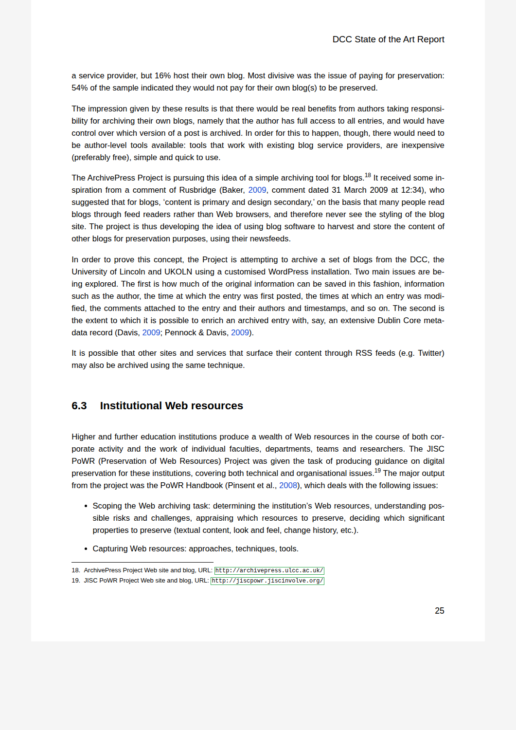DCC State of the Art Report
a service provider, but 16% host their own blog. Most divisive was the issue of paying for preservation: 54% of the sample indicated they would not pay for their own blog(s) to be preserved.
The impression given by these results is that there would be real benefits from authors taking responsibility for archiving their own blogs, namely that the author has full access to all entries, and would have control over which version of a post is archived. In order for this to happen, though, there would need to be author-level tools available: tools that work with existing blog service providers, are inexpensive (preferably free), simple and quick to use.
The ArchivePress Project is pursuing this idea of a simple archiving tool for blogs.18 It received some inspiration from a comment of Rusbridge (Baker, 2009, comment dated 31 March 2009 at 12:34), who suggested that for blogs, ‘content is primary and design secondary,’ on the basis that many people read blogs through feed readers rather than Web browsers, and therefore never see the styling of the blog site. The project is thus developing the idea of using blog software to harvest and store the content of other blogs for preservation purposes, using their newsfeeds.
In order to prove this concept, the Project is attempting to archive a set of blogs from the DCC, the University of Lincoln and UKOLN using a customised WordPress installation. Two main issues are being explored. The first is how much of the original information can be saved in this fashion, information such as the author, the time at which the entry was first posted, the times at which an entry was modified, the comments attached to the entry and their authors and timestamps, and so on. The second is the extent to which it is possible to enrich an archived entry with, say, an extensive Dublin Core metadata record (Davis, 2009; Pennock & Davis, 2009).
It is possible that other sites and services that surface their content through RSS feeds (e.g. Twitter) may also be archived using the same technique.
6.3 Institutional Web resources
Higher and further education institutions produce a wealth of Web resources in the course of both corporate activity and the work of individual faculties, departments, teams and researchers. The JISC PoWR (Preservation of Web Resources) Project was given the task of producing guidance on digital preservation for these institutions, covering both technical and organisational issues.19 The major output from the project was the PoWR Handbook (Pinsent et al., 2008), which deals with the following issues:
Scoping the Web archiving task: determining the institution’s Web resources, understanding possible risks and challenges, appraising which resources to preserve, deciding which significant properties to preserve (textual content, look and feel, change history, etc.).
Capturing Web resources: approaches, techniques, tools.
18. ArchivePress Project Web site and blog, URL: http://archivepress.ulcc.ac.uk/
19. JISC PoWR Project Web site and blog, URL: http://jiscpowr.jiscinvolve.org/
25